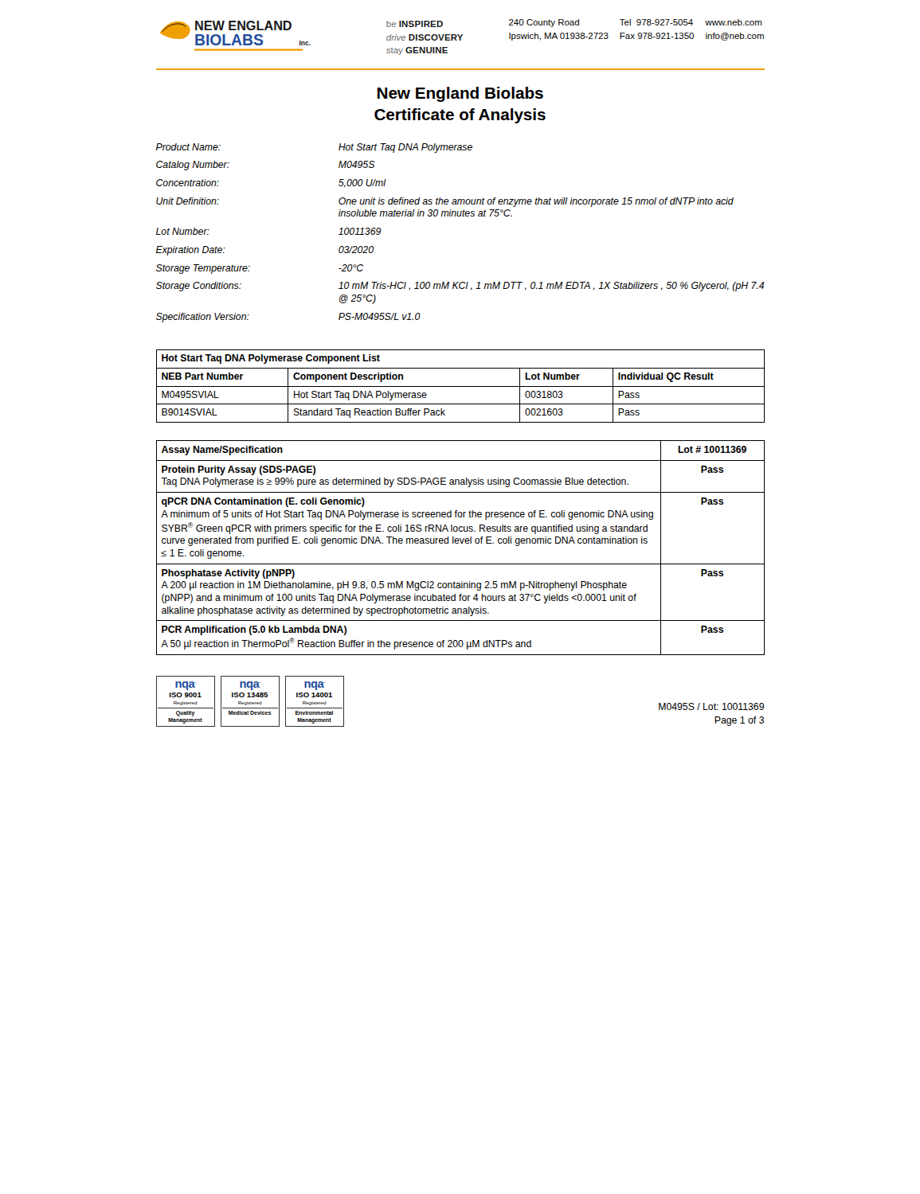be INSPIRED
drive DISCOVERY
stay GENUINE
| 240 County Road | Tel 978-927-5054 | www.neb.com |
| Ipswich, MA 01938-2723 | Fax 978-921-1350 | info@neb.com |
New England Biolabs Certificate of Analysis
| Product Name: | Hot Start Taq DNA Polymerase |
| Catalog Number: | M0495S |
| Concentration: | 5,000 U/ml |
| Unit Definition: | One unit is defined as the amount of enzyme that will incorporate 15 nmol of dNTP into acid insoluble material in 30 minutes at 75°C. |
| Lot Number: | 10011369 |
| Expiration Date: | 03/2020 |
| Storage Temperature: | -20°C |
| Storage Conditions: | 10 mM Tris-HCl , 100 mM KCl , 1 mM DTT , 0.1 mM EDTA , 1X Stabilizers , 50 % Glycerol, (pH 7.4 @ 25°C) |
| Specification Version: | PS-M0495S/L v1.0 |
Hot Start Taq DNA Polymerase Component List
| NEB Part Number | Component Description | Lot Number | Individual QC Result |
| --- | --- | --- | --- |
| M0495SVIAL | Hot Start Taq DNA Polymerase | 0031803 | Pass |
| B9014SVIAL | Standard Taq Reaction Buffer Pack | 0021603 | Pass |
| Assay Name/Specification | Lot # 10011369 |
| --- | --- |
| Protein Purity Assay (SDS-PAGE) Taq DNA Polymerase is ≥ 99% pure as determined by SDS-PAGE analysis using Coomassie Blue detection. | Pass |
| qPCR DNA Contamination (E. coli Genomic) A minimum of 5 units of Hot Start Taq DNA Polymerase is screened for the presence of E. coli genomic DNA using SYBR ® Green qPCR with primers specific for the E. coli 16S rRNA locus. Results are quantified using a standard curve generated from purified E. coli genomic DNA. The measured level of E. coli genomic DNA contamination is ≤ 1 E. coli genome. | Pass |
| Phosphatase Activity (pNPP) A 200 µl reaction in 1M Diethanolamine, pH 9.8, 0.5 mM MgCl2 containing 2.5 mM p-Nitrophenyl Phosphate (pNPP) and a minimum of 100 units Taq DNA Polymerase incubated for 4 hours at 37°C yields <0.0001 unit of alkaline phosphatase activity as determined by spectrophotometric analysis. | Pass |
| PCR Amplification (5.0 kb Lambda DNA) A 50 µl reaction in ThermoPol ® Reaction Buffer in the presence of 200 µM dNTPs and | Pass |
nqa.
ISO 9001
Registered
Quality
Management
nqa.
ISO 13485
Registered
Medical Devices
nqa.
ISO 14001
Registered
Environmental
Management
M0495S / Lot: 10011369
Page 1 of 3